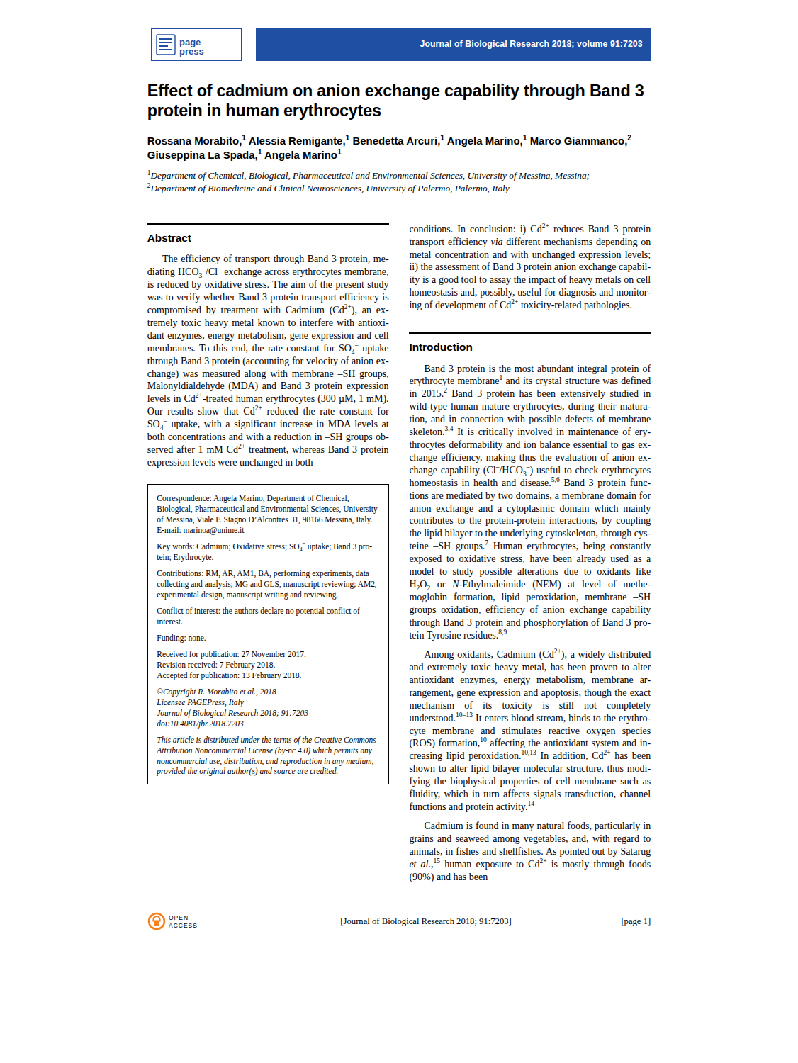page press
Journal of Biological Research 2018; volume 91:7203
Effect of cadmium on anion exchange capability through Band 3 protein in human erythrocytes
Rossana Morabito,1 Alessia Remigante,1 Benedetta Arcuri,1 Angela Marino,1 Marco Giammanco,2 Giuseppina La Spada,1 Angela Marino1
1Department of Chemical, Biological, Pharmaceutical and Environmental Sciences, University of Messina, Messina;
2Department of Biomedicine and Clinical Neurosciences, University of Palermo, Palermo, Italy
Abstract
The efficiency of transport through Band 3 protein, mediating HCO3–/Cl– exchange across erythrocytes membrane, is reduced by oxidative stress. The aim of the present study was to verify whether Band 3 protein transport efficiency is compromised by treatment with Cadmium (Cd2+), an extremely toxic heavy metal known to interfere with antioxidant enzymes, energy metabolism, gene expression and cell membranes. To this end, the rate constant for SO4= uptake through Band 3 protein (accounting for velocity of anion exchange) was measured along with membrane –SH groups, Malonyldialdehyde (MDA) and Band 3 protein expression levels in Cd2+-treated human erythrocytes (300 µM, 1 mM). Our results show that Cd2+ reduced the rate constant for SO4= uptake, with a significant increase in MDA levels at both concentrations and with a reduction in –SH groups observed after 1 mM Cd2+ treatment, whereas Band 3 protein expression levels were unchanged in both
Correspondence: Angela Marino, Department of Chemical, Biological, Pharmaceutical and Environmental Sciences, University of Messina, Viale F. Stagno D’Alcontres 31, 98166 Messina, Italy.
E-mail: marinoa@unime.it
Key words: Cadmium; Oxidative stress; SO4= uptake; Band 3 protein; Erythrocyte.
Contributions: RM, AR, AM1, BA, performing experiments, data collecting and analysis; MG and GLS, manuscript reviewing; AM2, experimental design, manuscript writing and reviewing.
Conflict of interest: the authors declare no potential conflict of interest.
Funding: none.
Received for publication: 27 November 2017.
Revision received: 7 February 2018.
Accepted for publication: 13 February 2018.
©Copyright R. Morabito et al., 2018
Licensee PAGEPress, Italy
Journal of Biological Research 2018; 91:7203
doi:10.4081/jbr.2018.7203
This article is distributed under the terms of the Creative Commons Attribution Noncommercial License (by-nc 4.0) which permits any noncommercial use, distribution, and reproduction in any medium, provided the original author(s) and source are credited.
conditions. In conclusion: i) Cd2+ reduces Band 3 protein transport efficiency via different mechanisms depending on metal concentration and with unchanged expression levels; ii) the assessment of Band 3 protein anion exchange capability is a good tool to assay the impact of heavy metals on cell homeostasis and, possibly, useful for diagnosis and monitoring of development of Cd2+ toxicity-related pathologies.
Introduction
Band 3 protein is the most abundant integral protein of erythrocyte membrane1 and its crystal structure was defined in 2015.2 Band 3 protein has been extensively studied in wild-type human mature erythrocytes, during their maturation, and in connection with possible defects of membrane skeleton.3,4 It is critically involved in maintenance of erythrocytes deformability and ion balance essential to gas exchange efficiency, making thus the evaluation of anion exchange capability (Cl–/HCO3–) useful to check erythrocytes homeostasis in health and disease.5,6 Band 3 protein functions are mediated by two domains, a membrane domain for anion exchange and a cytoplasmic domain which mainly contributes to the protein-protein interactions, by coupling the lipid bilayer to the underlying cytoskeleton, through cysteine –SH groups.7 Human erythrocytes, being constantly exposed to oxidative stress, have been already used as a model to study possible alterations due to oxidants like H2O2 or N-Ethylmaleimide (NEM) at level of methemoglobin formation, lipid peroxidation, membrane –SH groups oxidation, efficiency of anion exchange capability through Band 3 protein and phosphorylation of Band 3 protein Tyrosine residues.8,9
Among oxidants, Cadmium (Cd2+), a widely distributed and extremely toxic heavy metal, has been proven to alter antioxidant enzymes, energy metabolism, membrane arrangement, gene expression and apoptosis, though the exact mechanism of its toxicity is still not completely understood.10–13 It enters blood stream, binds to the erythrocyte membrane and stimulates reactive oxygen species (ROS) formation,10 affecting the antioxidant system and increasing lipid peroxidation.10,13 In addition, Cd2+ has been shown to alter lipid bilayer molecular structure, thus modifying the biophysical properties of cell membrane such as fluidity, which in turn affects signals transduction, channel functions and protein activity.14
Cadmium is found in many natural foods, particularly in grains and seaweed among vegetables, and, with regard to animals, in fishes and shellfishes. As pointed out by Satarug et al.,15 human exposure to Cd2+ is mostly through foods (90%) and has been
OPEN ACCESS
[Journal of Biological Research 2018; 91:7203]
[page 1]